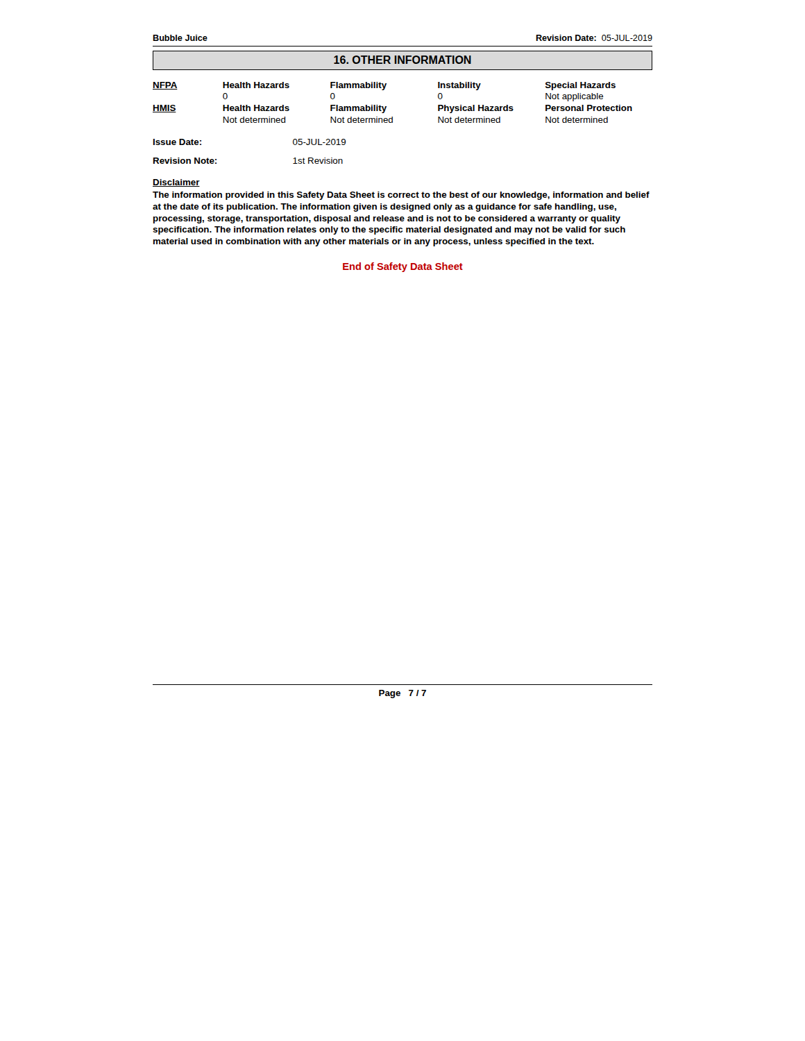Bubble Juice Revision Date: 05-JUL-2019
16. OTHER INFORMATION
| NFPA | Health Hazards | Flammability | Instability | Special Hazards |
| | 0 | 0 | 0 | Not applicable |
| HMIS | Health Hazards | Flammability | Physical Hazards | Personal Protection |
| | Not determined | Not determined | Not determined | Not determined |
Issue Date:
05-JUL-2019
Revision Note:
1st Revision
Disclaimer
The information provided in this Safety Data Sheet is correct to the best of our knowledge, information and belief at the date of its publication. The information given is designed only as a guidance for safe handling, use, processing, storage, transportation, disposal and release and is not to be considered a warranty or quality specification. The information relates only to the specific material designated and may not be valid for such material used in combination with any other materials or in any process, unless specified in the text.
End of Safety Data Sheet
Page 7 / 7